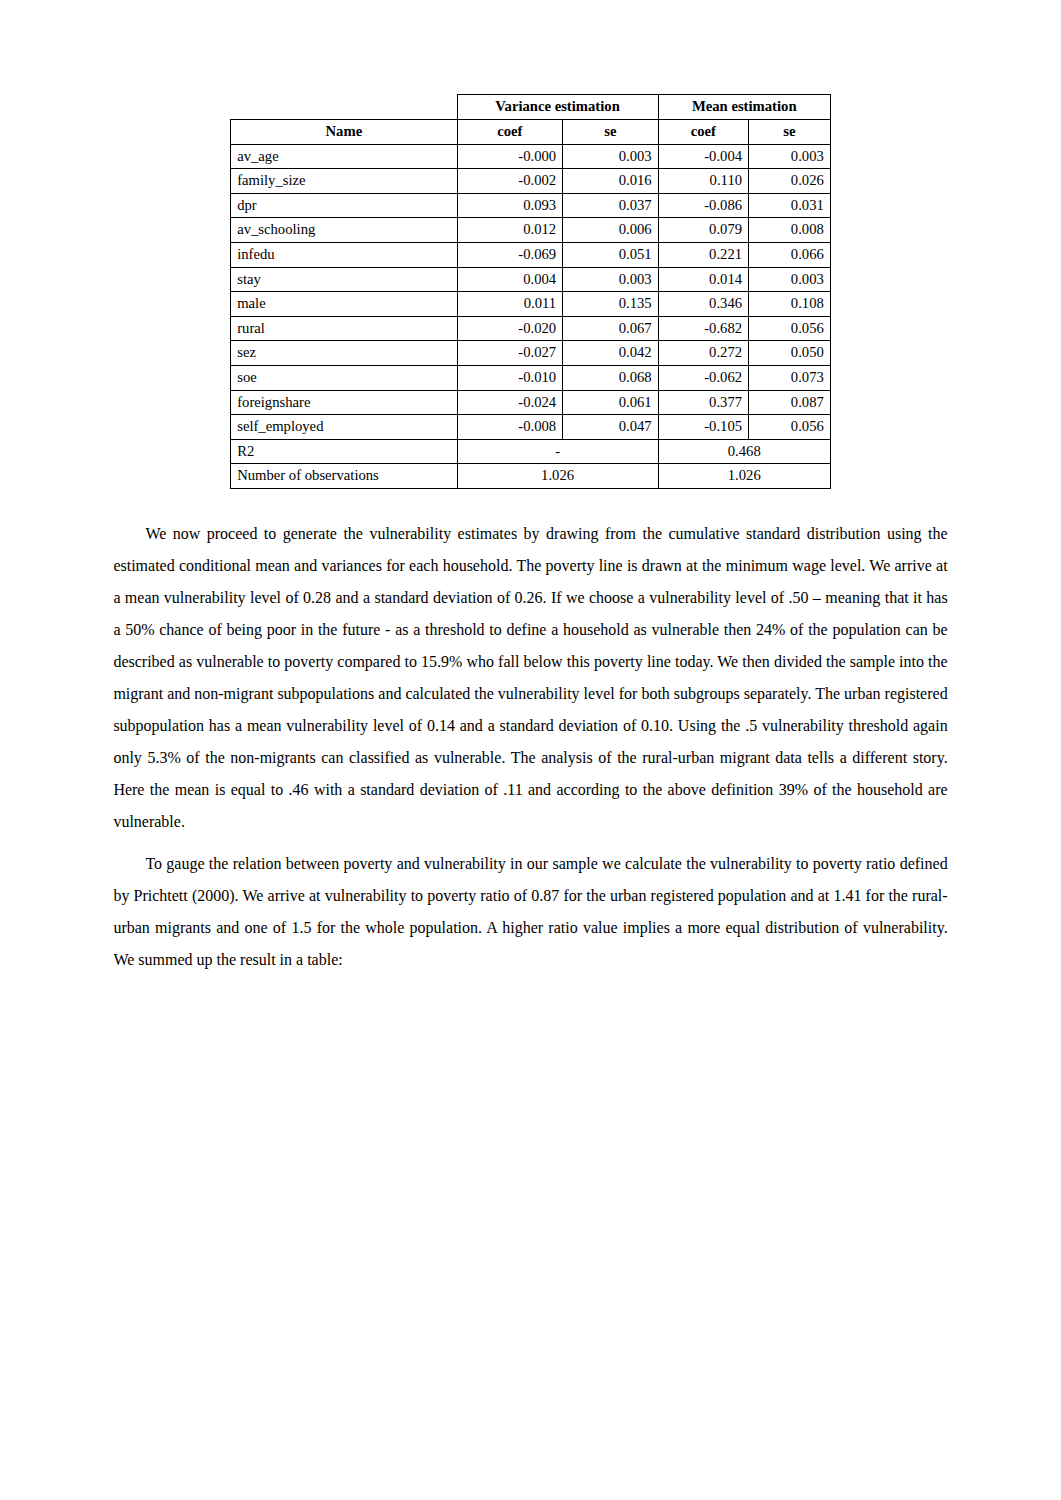| | Variance estimation | Mean estimation |
| --- | --- | --- |
| Name | coef | se | coef | se |
| av_age | -0.000 | 0.003 | -0.004 | 0.003 |
| family_size | -0.002 | 0.016 | 0.110 | 0.026 |
| dpr | 0.093 | 0.037 | -0.086 | 0.031 |
| av_schooling | 0.012 | 0.006 | 0.079 | 0.008 |
| infedu | -0.069 | 0.051 | 0.221 | 0.066 |
| stay | 0.004 | 0.003 | 0.014 | 0.003 |
| male | 0.011 | 0.135 | 0.346 | 0.108 |
| rural | -0.020 | 0.067 | -0.682 | 0.056 |
| sez | -0.027 | 0.042 | 0.272 | 0.050 |
| soe | -0.010 | 0.068 | -0.062 | 0.073 |
| foreignshare | -0.024 | 0.061 | 0.377 | 0.087 |
| self_employed | -0.008 | 0.047 | -0.105 | 0.056 |
| R2 | - | 0.468 |
| Number of observations | 1.026 | 1.026 |
We now proceed to generate the vulnerability estimates by drawing from the cumulative standard distribution using the estimated conditional mean and variances for each household. The poverty line is drawn at the minimum wage level. We arrive at a mean vulnerability level of 0.28 and a standard deviation of 0.26. If we choose a vulnerability level of .50 – meaning that it has a 50% chance of being poor in the future - as a threshold to define a household as vulnerable then 24% of the population can be described as vulnerable to poverty compared to 15.9% who fall below this poverty line today. We then divided the sample into the migrant and non-migrant subpopulations and calculated the vulnerability level for both subgroups separately. The urban registered subpopulation has a mean vulnerability level of 0.14 and a standard deviation of 0.10. Using the .5 vulnerability threshold again only 5.3% of the non-migrants can classified as vulnerable. The analysis of the rural-urban migrant data tells a different story. Here the mean is equal to .46 with a standard deviation of .11 and according to the above definition 39% of the household are vulnerable.
To gauge the relation between poverty and vulnerability in our sample we calculate the vulnerability to poverty ratio defined by Prichtett (2000). We arrive at vulnerability to poverty ratio of 0.87 for the urban registered population and at 1.41 for the rural-urban migrants and one of 1.5 for the whole population. A higher ratio value implies a more equal distribution of vulnerability. We summed up the result in a table: